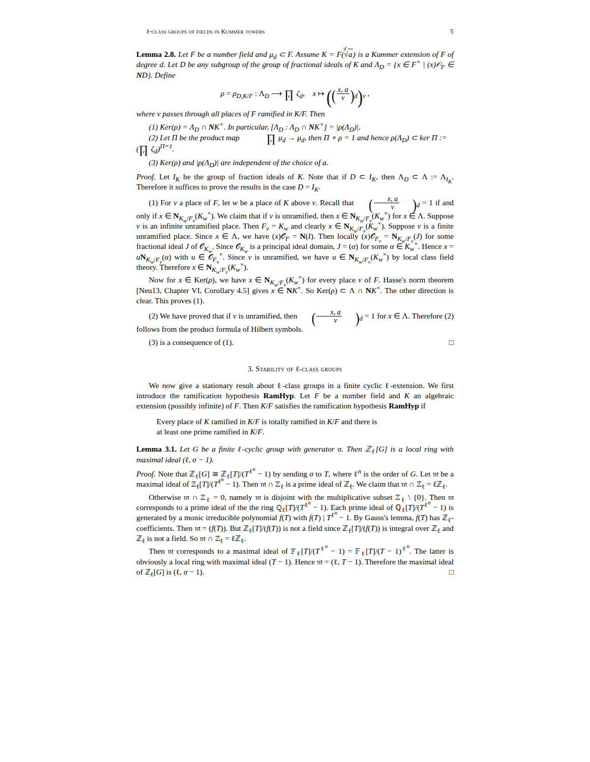ℓ-class groups of fields in Kummer towers 5
Lemma 2.8. Let F be a number field and μd ⊂ F. Assume K = F(d√a) is a Kummer extension of F of degree d. Let D be any subgroup of the group of fractional ideals of K and ΛD = {x ∈ F× | (x)𝒪F ∈ ND}. Define
ρ = ρD,K/F : ΛD ⟶ ∏v ζd, x ↦ ((x, a v)d)v ,
where v passes through all places of F ramified in K/F. Then
(1) Ker(ρ) = ΛD ∩ NK×. In particular, [ΛD : ΛD ∩ NK×] = |ρ(ΛD)|.
(2) Let Π be the product map ∏v μd → μd, then Π ∘ ρ = 1 and hence ρ(ΛD) ⊂ ker Π :=
(∏v ζd)Π=1.
(3) Ker(ρ) and |ρ(ΛD)| are independent of the choice of a.
Proof. Let IK be the group of fraction ideals of K. Note that if D ⊂ IK, then ΛD ⊂ Λ := ΛIK. Therefore it suffices to prove the results in the case D = IK.
(1) For v a place of F, let w be a place of K above v. Recall that (x, a v)d = 1 if and only if x ∈ NKw/Fv(Kw×). We claim that if v is unramified, then x ∈ NKw/Fv(Kw×) for x ∈ Λ. Suppose v is an infinite unramified place. Then Fv = Kw and clearly x ∈ NKw/Fv(Kw×). Suppose v is a finite unramified place. Since x ∈ Λ, we have (x)𝒪F = N(I). Then locally (x)𝒪Fv = NKw/Fv(J) for some fractional ideal J of 𝒪Kw. Since 𝒪Kw is a principal ideal domain, J = (α) for some α ∈ Kw×. Hence x = uNKw/Fv(α) with u ∈ 𝒪Fv×. Since v is unramified, we have u ∈ NKw/Fv(Kw×) by local class field theory. Therefore x ∈ NKw/Fv(Kw×).
Now for x ∈ Ker(ρ), we have x ∈ NKw/Fv(Kw×) for every place v of F. Hasse's norm theorem [Neu13, Chapter VI, Corollary 4.5] gives x ∈ NK×. So Ker(ρ) ⊂ Λ ∩ NK×. The other direction is clear. This proves (1).
(2) We have proved that if v is unramified, then (x, a v)d = 1 for x ∈ Λ. Therefore (2) follows from the product formula of Hilbert symbols.
(3) is a consequence of (1). □
3. Stability of ℓ-class groups
We now give a stationary result about ℓ-class groups in a finite cyclic ℓ-extension. We first introduce the ramification hypothesis RamHyp. Let F be a number field and K an algebraic extension (possibly infinite) of F. Then K/F satisfies the ramification hypothesis RamHyp if
Every place of K ramified in K/F is totally ramified in K/F and there is at least one prime ramified in K/F.
Lemma 3.1. Let G be a finite ℓ-cyclic group with generator σ. Then ℤℓ[G] is a local ring with maximal ideal (ℓ, σ − 1).
Proof. Note that ℤℓ[G] ≅ ℤℓ[T]/(Tℓn − 1) by sending σ to T, where ℓn is the order of G. Let 𝔪 be a maximal ideal of ℤℓ[T]/(Tℓn − 1). Then 𝔪 ∩ ℤℓ is a prime ideal of ℤℓ. We claim that 𝔪 ∩ ℤℓ = ℓℤℓ.
Otherwise 𝔪 ∩ ℤℓ = 0, namely 𝔪 is disjoint with the multiplicative subset ℤℓ \ {0}. Then 𝔪 corresponds to a prime ideal of the the ring ℚℓ[T]/(Tℓn − 1). Each prime ideal of ℚℓ[T]/(Tℓn − 1) is generated by a monic irreducible polynomial f(T) with f(T) | Tℓn − 1. By Gauss's lemma, f(T) has ℤℓ-coefficients. Then 𝔪 = (f(T)). But ℤℓ[T]/(f(T)) is not a field since ℤℓ[T]/(f(T)) is integral over ℤℓ and ℤℓ is not a field. So 𝔪 ∩ ℤℓ = ℓℤℓ.
Then 𝔪 corresponds to a maximal ideal of 𝔽ℓ[T]/(Tℓn − 1) = 𝔽ℓ[T]/(T − 1)ℓn. The latter is obviously a local ring with maximal ideal (T − 1). Hence 𝔪 = (ℓ, T − 1). Therefore the maximal ideal of ℤℓ[G] is (ℓ, σ − 1). □